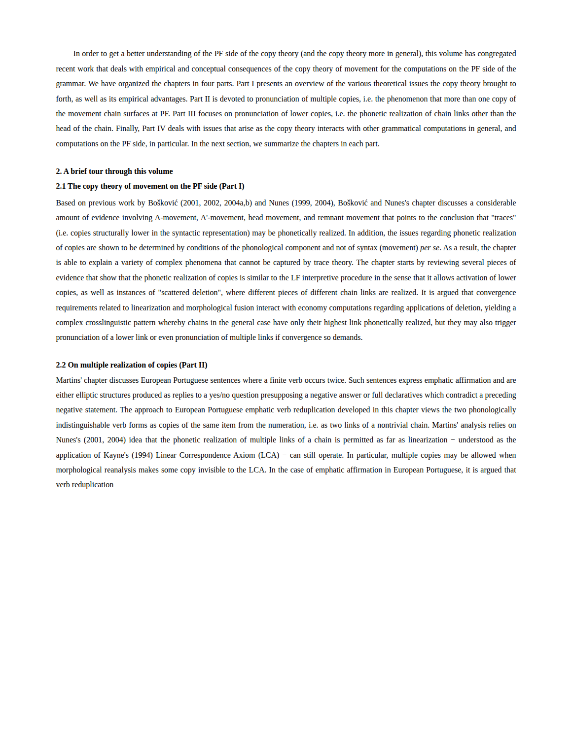In order to get a better understanding of the PF side of the copy theory (and the copy theory more in general), this volume has congregated recent work that deals with empirical and conceptual consequences of the copy theory of movement for the computations on the PF side of the grammar. We have organized the chapters in four parts. Part I presents an overview of the various theoretical issues the copy theory brought to forth, as well as its empirical advantages. Part II is devoted to pronunciation of multiple copies, i.e. the phenomenon that more than one copy of the movement chain surfaces at PF. Part III focuses on pronunciation of lower copies, i.e. the phonetic realization of chain links other than the head of the chain. Finally, Part IV deals with issues that arise as the copy theory interacts with other grammatical computations in general, and computations on the PF side, in particular. In the next section, we summarize the chapters in each part.
2. A brief tour through this volume
2.1 The copy theory of movement on the PF side (Part I)
Based on previous work by Bošković (2001, 2002, 2004a,b) and Nunes (1999, 2004), Bošković and Nunes's chapter discusses a considerable amount of evidence involving A-movement, A'-movement, head movement, and remnant movement that points to the conclusion that "traces" (i.e. copies structurally lower in the syntactic representation) may be phonetically realized. In addition, the issues regarding phonetic realization of copies are shown to be determined by conditions of the phonological component and not of syntax (movement) per se. As a result, the chapter is able to explain a variety of complex phenomena that cannot be captured by trace theory. The chapter starts by reviewing several pieces of evidence that show that the phonetic realization of copies is similar to the LF interpretive procedure in the sense that it allows activation of lower copies, as well as instances of "scattered deletion", where different pieces of different chain links are realized. It is argued that convergence requirements related to linearization and morphological fusion interact with economy computations regarding applications of deletion, yielding a complex crosslinguistic pattern whereby chains in the general case have only their highest link phonetically realized, but they may also trigger pronunciation of a lower link or even pronunciation of multiple links if convergence so demands.
2.2 On multiple realization of copies (Part II)
Martins' chapter discusses European Portuguese sentences where a finite verb occurs twice. Such sentences express emphatic affirmation and are either elliptic structures produced as replies to a yes/no question presupposing a negative answer or full declaratives which contradict a preceding negative statement. The approach to European Portuguese emphatic verb reduplication developed in this chapter views the two phonologically indistinguishable verb forms as copies of the same item from the numeration, i.e. as two links of a nontrivial chain. Martins' analysis relies on Nunes's (2001, 2004) idea that the phonetic realization of multiple links of a chain is permitted as far as linearization − understood as the application of Kayne's (1994) Linear Correspondence Axiom (LCA) − can still operate. In particular, multiple copies may be allowed when morphological reanalysis makes some copy invisible to the LCA. In the case of emphatic affirmation in European Portuguese, it is argued that verb reduplication